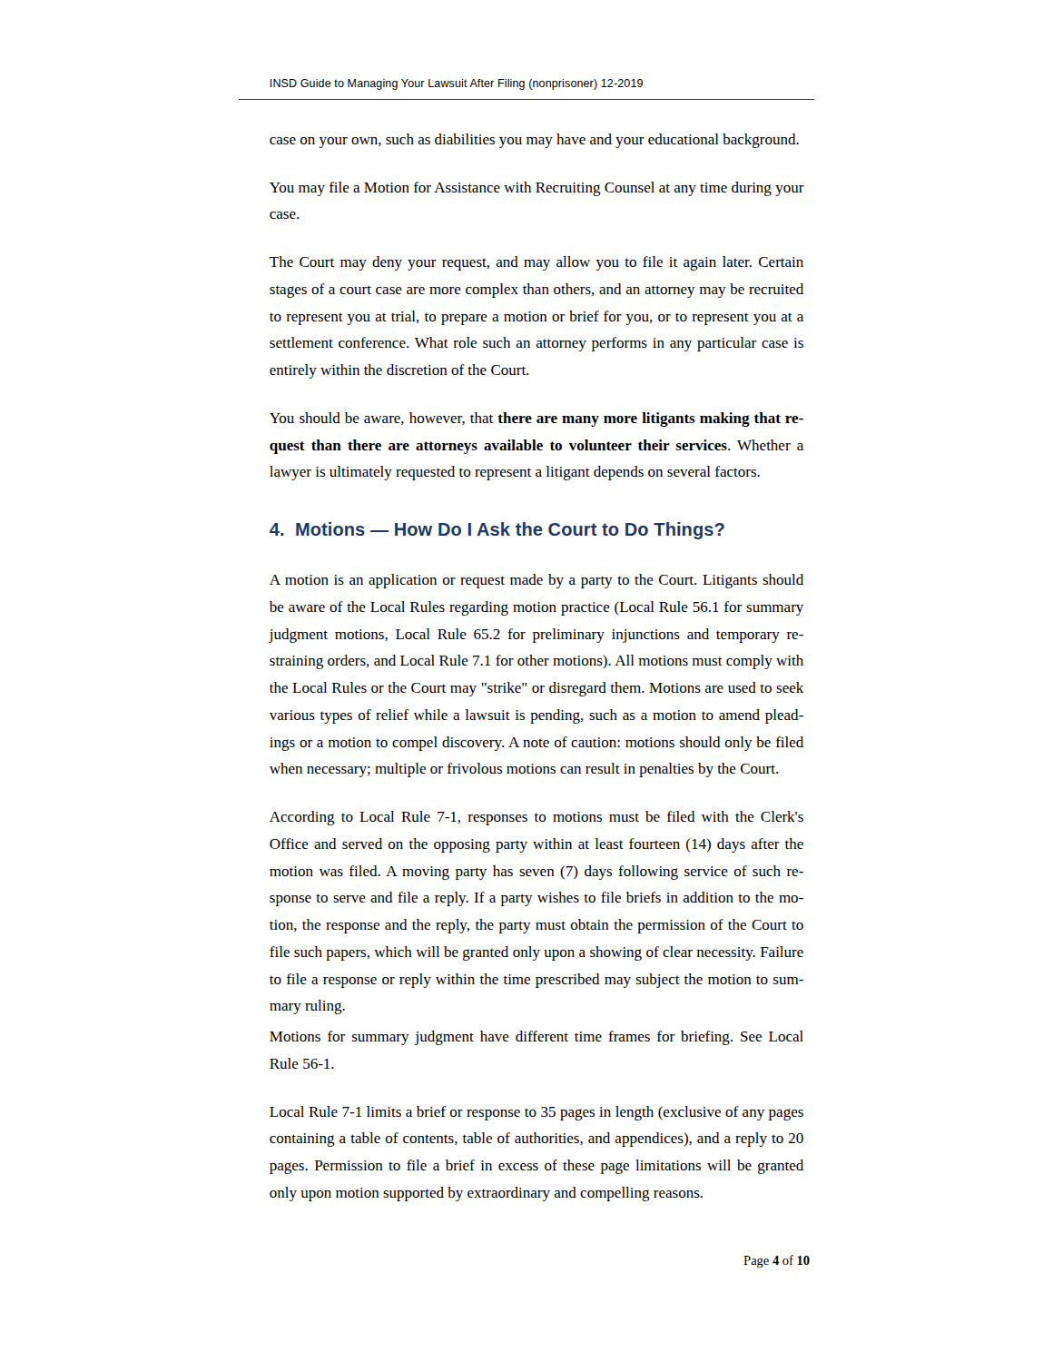INSD Guide to Managing Your Lawsuit After Filing (nonprisoner) 12-2019
case on your own, such as diabilities you may have and your educational background.
You may file a Motion for Assistance with Recruiting Counsel at any time during your case.
The Court may deny your request, and may allow you to file it again later. Certain stages of a court case are more complex than others, and an attorney may be recruited to represent you at trial, to prepare a motion or brief for you, or to represent you at a settlement conference. What role such an attorney performs in any particular case is entirely within the discretion of the Court.
You should be aware, however, that there are many more litigants making that request than there are attorneys available to volunteer their services. Whether a lawyer is ultimately requested to represent a litigant depends on several factors.
4. Motions — How Do I Ask the Court to Do Things?
A motion is an application or request made by a party to the Court. Litigants should be aware of the Local Rules regarding motion practice (Local Rule 56.1 for summary judgment motions, Local Rule 65.2 for preliminary injunctions and temporary restraining orders, and Local Rule 7.1 for other motions). All motions must comply with the Local Rules or the Court may "strike" or disregard them. Motions are used to seek various types of relief while a lawsuit is pending, such as a motion to amend pleadings or a motion to compel discovery. A note of caution: motions should only be filed when necessary; multiple or frivolous motions can result in penalties by the Court.
According to Local Rule 7-1, responses to motions must be filed with the Clerk's Office and served on the opposing party within at least fourteen (14) days after the motion was filed. A moving party has seven (7) days following service of such response to serve and file a reply. If a party wishes to file briefs in addition to the motion, the response and the reply, the party must obtain the permission of the Court to file such papers, which will be granted only upon a showing of clear necessity. Failure to file a response or reply within the time prescribed may subject the motion to summary ruling.
Motions for summary judgment have different time frames for briefing. See Local Rule 56-1.
Local Rule 7-1 limits a brief or response to 35 pages in length (exclusive of any pages containing a table of contents, table of authorities, and appendices), and a reply to 20 pages. Permission to file a brief in excess of these page limitations will be granted only upon motion supported by extraordinary and compelling reasons.
Page 4 of 10